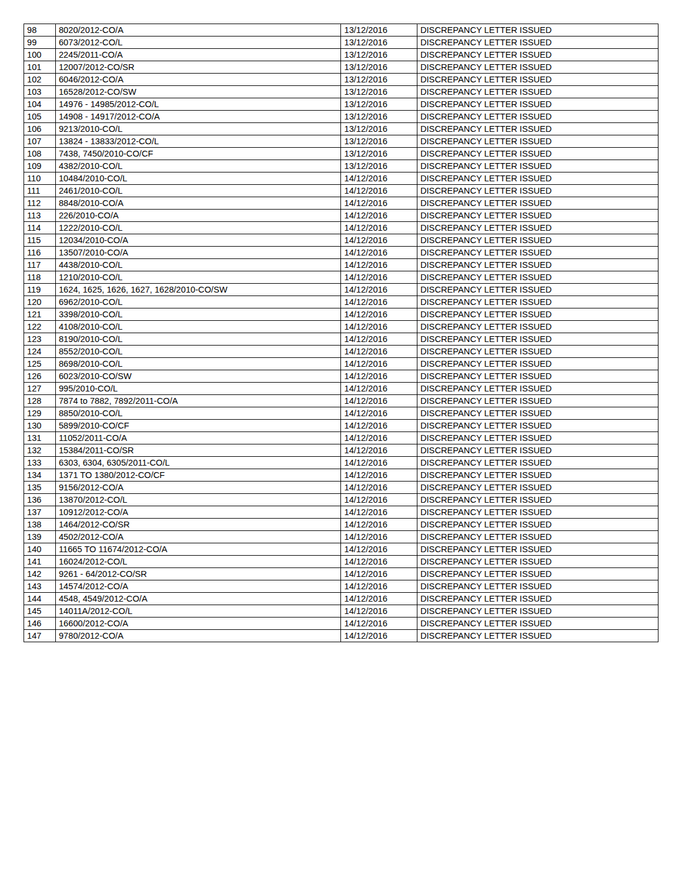| 98 | 8020/2012-CO/A | 13/12/2016 | DISCREPANCY LETTER ISSUED |
| 99 | 6073/2012-CO/L | 13/12/2016 | DISCREPANCY LETTER ISSUED |
| 100 | 2245/2011-CO/A | 13/12/2016 | DISCREPANCY LETTER ISSUED |
| 101 | 12007/2012-CO/SR | 13/12/2016 | DISCREPANCY LETTER ISSUED |
| 102 | 6046/2012-CO/A | 13/12/2016 | DISCREPANCY LETTER ISSUED |
| 103 | 16528/2012-CO/SW | 13/12/2016 | DISCREPANCY LETTER ISSUED |
| 104 | 14976 - 14985/2012-CO/L | 13/12/2016 | DISCREPANCY LETTER ISSUED |
| 105 | 14908 - 14917/2012-CO/A | 13/12/2016 | DISCREPANCY LETTER ISSUED |
| 106 | 9213/2010-CO/L | 13/12/2016 | DISCREPANCY LETTER ISSUED |
| 107 | 13824 - 13833/2012-CO/L | 13/12/2016 | DISCREPANCY LETTER ISSUED |
| 108 | 7438, 7450/2010-CO/CF | 13/12/2016 | DISCREPANCY LETTER ISSUED |
| 109 | 4382/2010-CO/L | 13/12/2016 | DISCREPANCY LETTER ISSUED |
| 110 | 10484/2010-CO/L | 14/12/2016 | DISCREPANCY LETTER ISSUED |
| 111 | 2461/2010-CO/L | 14/12/2016 | DISCREPANCY LETTER ISSUED |
| 112 | 8848/2010-CO/A | 14/12/2016 | DISCREPANCY LETTER ISSUED |
| 113 | 226/2010-CO/A | 14/12/2016 | DISCREPANCY LETTER ISSUED |
| 114 | 1222/2010-CO/L | 14/12/2016 | DISCREPANCY LETTER ISSUED |
| 115 | 12034/2010-CO/A | 14/12/2016 | DISCREPANCY LETTER ISSUED |
| 116 | 13507/2010-CO/A | 14/12/2016 | DISCREPANCY LETTER ISSUED |
| 117 | 4438/2010-CO/L | 14/12/2016 | DISCREPANCY LETTER ISSUED |
| 118 | 1210/2010-CO/L | 14/12/2016 | DISCREPANCY LETTER ISSUED |
| 119 | 1624, 1625, 1626, 1627, 1628/2010-CO/SW | 14/12/2016 | DISCREPANCY LETTER ISSUED |
| 120 | 6962/2010-CO/L | 14/12/2016 | DISCREPANCY LETTER ISSUED |
| 121 | 3398/2010-CO/L | 14/12/2016 | DISCREPANCY LETTER ISSUED |
| 122 | 4108/2010-CO/L | 14/12/2016 | DISCREPANCY LETTER ISSUED |
| 123 | 8190/2010-CO/L | 14/12/2016 | DISCREPANCY LETTER ISSUED |
| 124 | 8552/2010-CO/L | 14/12/2016 | DISCREPANCY LETTER ISSUED |
| 125 | 8698/2010-CO/L | 14/12/2016 | DISCREPANCY LETTER ISSUED |
| 126 | 6023/2010-CO/SW | 14/12/2016 | DISCREPANCY LETTER ISSUED |
| 127 | 995/2010-CO/L | 14/12/2016 | DISCREPANCY LETTER ISSUED |
| 128 | 7874 to 7882, 7892/2011-CO/A | 14/12/2016 | DISCREPANCY LETTER ISSUED |
| 129 | 8850/2010-CO/L | 14/12/2016 | DISCREPANCY LETTER ISSUED |
| 130 | 5899/2010-CO/CF | 14/12/2016 | DISCREPANCY LETTER ISSUED |
| 131 | 11052/2011-CO/A | 14/12/2016 | DISCREPANCY LETTER ISSUED |
| 132 | 15384/2011-CO/SR | 14/12/2016 | DISCREPANCY LETTER ISSUED |
| 133 | 6303, 6304, 6305/2011-CO/L | 14/12/2016 | DISCREPANCY LETTER ISSUED |
| 134 | 1371 TO 1380/2012-CO/CF | 14/12/2016 | DISCREPANCY LETTER ISSUED |
| 135 | 9156/2012-CO/A | 14/12/2016 | DISCREPANCY LETTER ISSUED |
| 136 | 13870/2012-CO/L | 14/12/2016 | DISCREPANCY LETTER ISSUED |
| 137 | 10912/2012-CO/A | 14/12/2016 | DISCREPANCY LETTER ISSUED |
| 138 | 1464/2012-CO/SR | 14/12/2016 | DISCREPANCY LETTER ISSUED |
| 139 | 4502/2012-CO/A | 14/12/2016 | DISCREPANCY LETTER ISSUED |
| 140 | 11665 TO 11674/2012-CO/A | 14/12/2016 | DISCREPANCY LETTER ISSUED |
| 141 | 16024/2012-CO/L | 14/12/2016 | DISCREPANCY LETTER ISSUED |
| 142 | 9261 - 64/2012-CO/SR | 14/12/2016 | DISCREPANCY LETTER ISSUED |
| 143 | 14574/2012-CO/A | 14/12/2016 | DISCREPANCY LETTER ISSUED |
| 144 | 4548, 4549/2012-CO/A | 14/12/2016 | DISCREPANCY LETTER ISSUED |
| 145 | 14011A/2012-CO/L | 14/12/2016 | DISCREPANCY LETTER ISSUED |
| 146 | 16600/2012-CO/A | 14/12/2016 | DISCREPANCY LETTER ISSUED |
| 147 | 9780/2012-CO/A | 14/12/2016 | DISCREPANCY LETTER ISSUED |